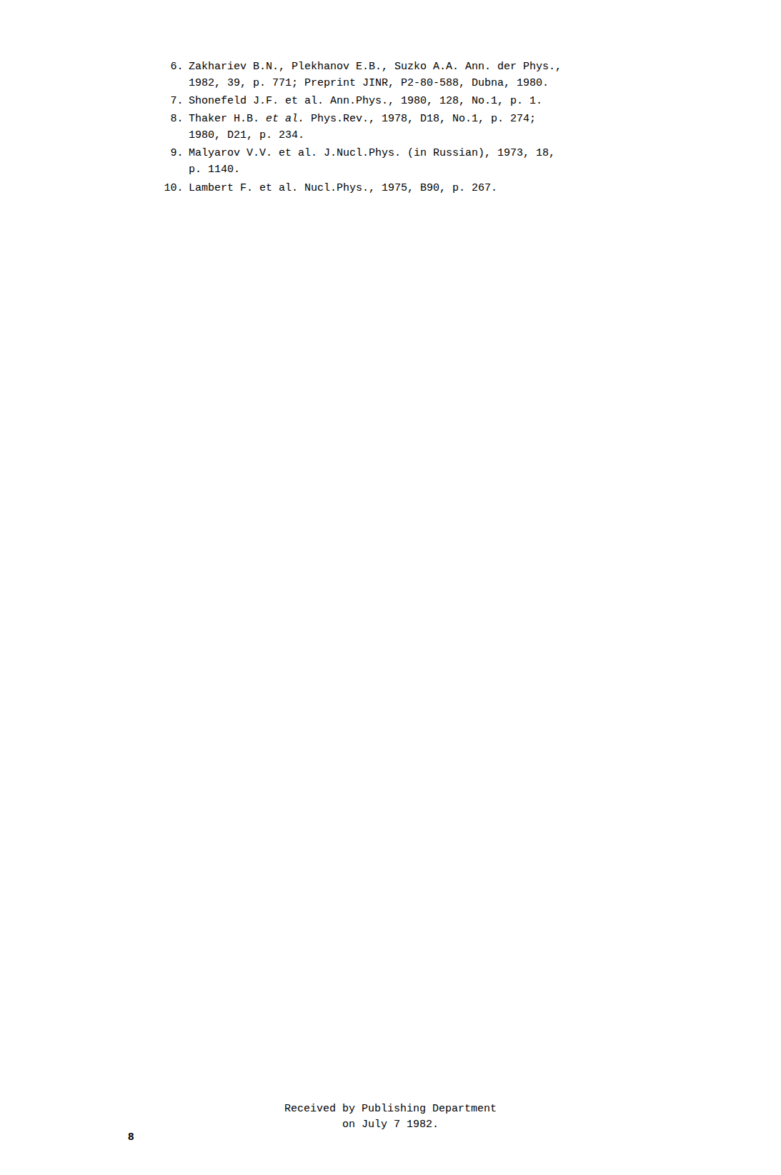6. Zakhariev B.N., Plekhanov E.B., Suzko A.A. Ann. der Phys., 1982, 39, p. 771; Preprint JINR, P2-80-588, Dubna, 1980.
7. Shonefeld J.F. et al. Ann.Phys., 1980, 128, No.1, p. 1.
8. Thaker H.B. et al. Phys.Rev., 1978, D18, No.1, p. 274; 1980, D21, p. 234.
9. Malyarov V.V. et al. J.Nucl.Phys. (in Russian), 1973, 18, p. 1140.
10. Lambert F. et al. Nucl.Phys., 1975, B90, p. 267.
Received by Publishing Department
on July 7 1982.
8